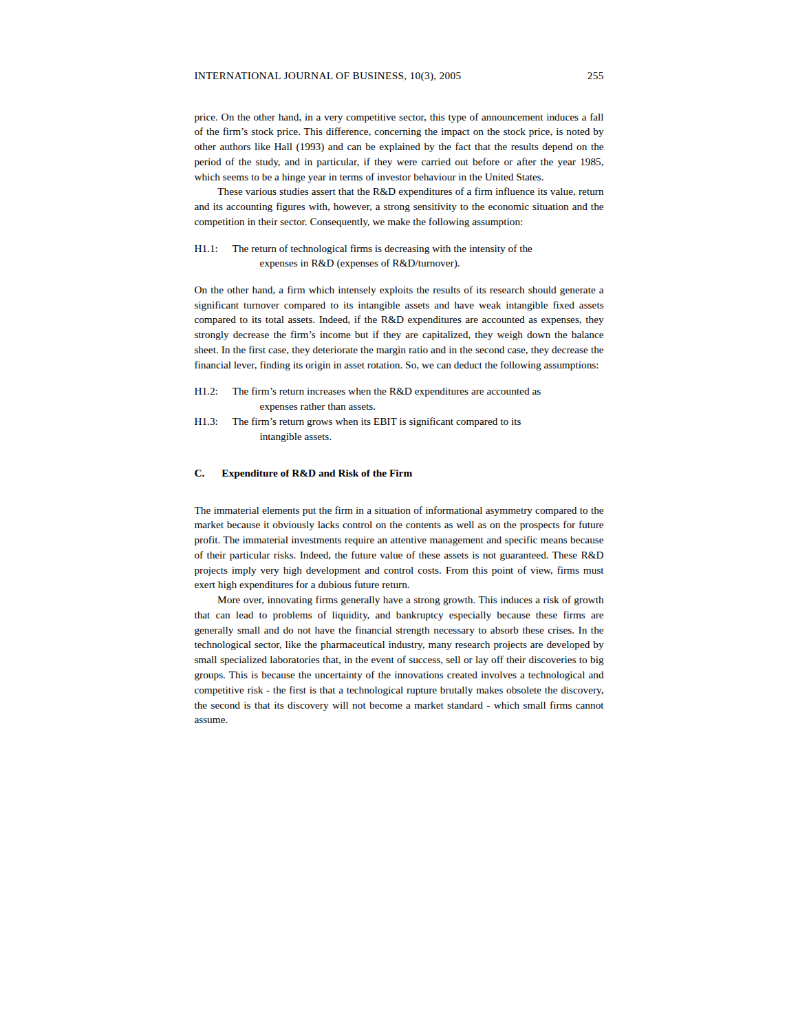International Journal of Business, 10(3), 2005 255
price. On the other hand, in a very competitive sector, this type of announcement induces a fall of the firm’s stock price. This difference, concerning the impact on the stock price, is noted by other authors like Hall (1993) and can be explained by the fact that the results depend on the period of the study, and in particular, if they were carried out before or after the year 1985, which seems to be a hinge year in terms of investor behaviour in the United States.
These various studies assert that the R&D expenditures of a firm influence its value, return and its accounting figures with, however, a strong sensitivity to the economic situation and the competition in their sector. Consequently, we make the following assumption:
H1.1: The return of technological firms is decreasing with the intensity of the expenses in R&D (expenses of R&D/turnover).
On the other hand, a firm which intensely exploits the results of its research should generate a significant turnover compared to its intangible assets and have weak intangible fixed assets compared to its total assets. Indeed, if the R&D expenditures are accounted as expenses, they strongly decrease the firm’s income but if they are capitalized, they weigh down the balance sheet. In the first case, they deteriorate the margin ratio and in the second case, they decrease the financial lever, finding its origin in asset rotation. So, we can deduct the following assumptions:
H1.2: The firm’s return increases when the R&D expenditures are accounted as expenses rather than assets.
H1.3: The firm’s return grows when its EBIT is significant compared to its intangible assets.
C. Expenditure of R&D and Risk of the Firm
The immaterial elements put the firm in a situation of informational asymmetry compared to the market because it obviously lacks control on the contents as well as on the prospects for future profit. The immaterial investments require an attentive management and specific means because of their particular risks. Indeed, the future value of these assets is not guaranteed. These R&D projects imply very high development and control costs. From this point of view, firms must exert high expenditures for a dubious future return.
More over, innovating firms generally have a strong growth. This induces a risk of growth that can lead to problems of liquidity, and bankruptcy especially because these firms are generally small and do not have the financial strength necessary to absorb these crises. In the technological sector, like the pharmaceutical industry, many research projects are developed by small specialized laboratories that, in the event of success, sell or lay off their discoveries to big groups. This is because the uncertainty of the innovations created involves a technological and competitive risk - the first is that a technological rupture brutally makes obsolete the discovery, the second is that its discovery will not become a market standard - which small firms cannot assume.